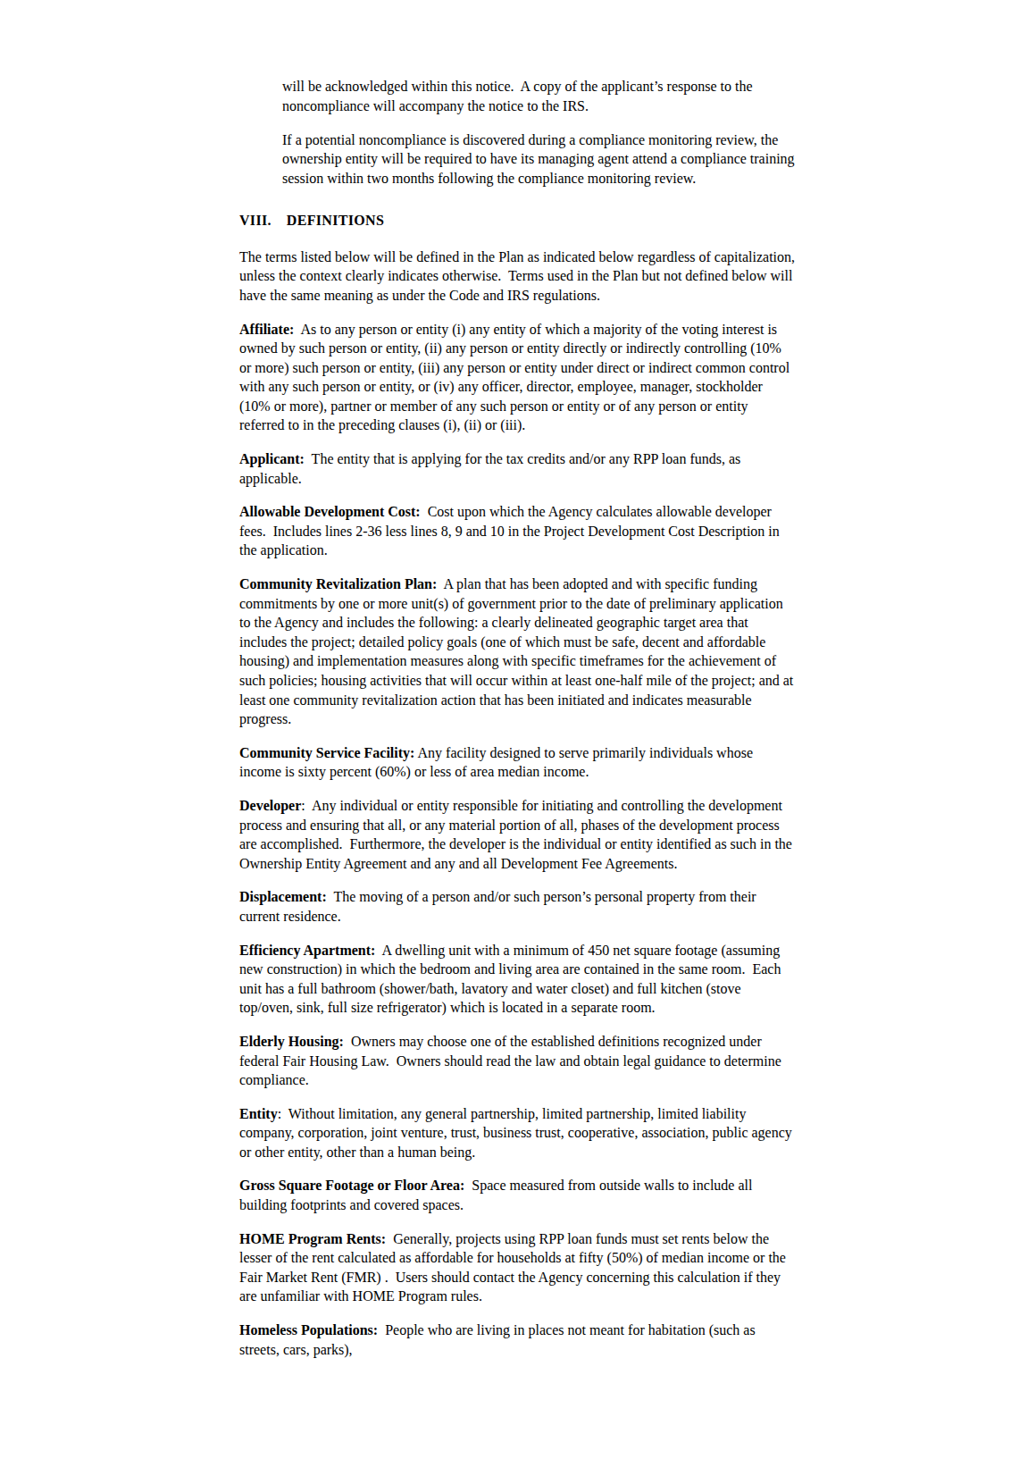will be acknowledged within this notice. A copy of the applicant’s response to the noncompliance will accompany the notice to the IRS.
If a potential noncompliance is discovered during a compliance monitoring review, the ownership entity will be required to have its managing agent attend a compliance training session within two months following the compliance monitoring review.
VIII. DEFINITIONS
The terms listed below will be defined in the Plan as indicated below regardless of capitalization, unless the context clearly indicates otherwise. Terms used in the Plan but not defined below will have the same meaning as under the Code and IRS regulations.
Affiliate: As to any person or entity (i) any entity of which a majority of the voting interest is owned by such person or entity, (ii) any person or entity directly or indirectly controlling (10% or more) such person or entity, (iii) any person or entity under direct or indirect common control with any such person or entity, or (iv) any officer, director, employee, manager, stockholder (10% or more), partner or member of any such person or entity or of any person or entity referred to in the preceding clauses (i), (ii) or (iii).
Applicant: The entity that is applying for the tax credits and/or any RPP loan funds, as applicable.
Allowable Development Cost: Cost upon which the Agency calculates allowable developer fees. Includes lines 2-36 less lines 8, 9 and 10 in the Project Development Cost Description in the application.
Community Revitalization Plan: A plan that has been adopted and with specific funding commitments by one or more unit(s) of government prior to the date of preliminary application to the Agency and includes the following: a clearly delineated geographic target area that includes the project; detailed policy goals (one of which must be safe, decent and affordable housing) and implementation measures along with specific timeframes for the achievement of such policies; housing activities that will occur within at least one-half mile of the project; and at least one community revitalization action that has been initiated and indicates measurable progress.
Community Service Facility: Any facility designed to serve primarily individuals whose income is sixty percent (60%) or less of area median income.
Developer: Any individual or entity responsible for initiating and controlling the development process and ensuring that all, or any material portion of all, phases of the development process are accomplished. Furthermore, the developer is the individual or entity identified as such in the Ownership Entity Agreement and any and all Development Fee Agreements.
Displacement: The moving of a person and/or such person’s personal property from their current residence.
Efficiency Apartment: A dwelling unit with a minimum of 450 net square footage (assuming new construction) in which the bedroom and living area are contained in the same room. Each unit has a full bathroom (shower/bath, lavatory and water closet) and full kitchen (stove top/oven, sink, full size refrigerator) which is located in a separate room.
Elderly Housing: Owners may choose one of the established definitions recognized under federal Fair Housing Law. Owners should read the law and obtain legal guidance to determine compliance.
Entity: Without limitation, any general partnership, limited partnership, limited liability company, corporation, joint venture, trust, business trust, cooperative, association, public agency or other entity, other than a human being.
Gross Square Footage or Floor Area: Space measured from outside walls to include all building footprints and covered spaces.
HOME Program Rents: Generally, projects using RPP loan funds must set rents below the lesser of the rent calculated as affordable for households at fifty (50%) of median income or the Fair Market Rent (FMR) . Users should contact the Agency concerning this calculation if they are unfamiliar with HOME Program rules.
Homeless Populations: People who are living in places not meant for habitation (such as streets, cars, parks),